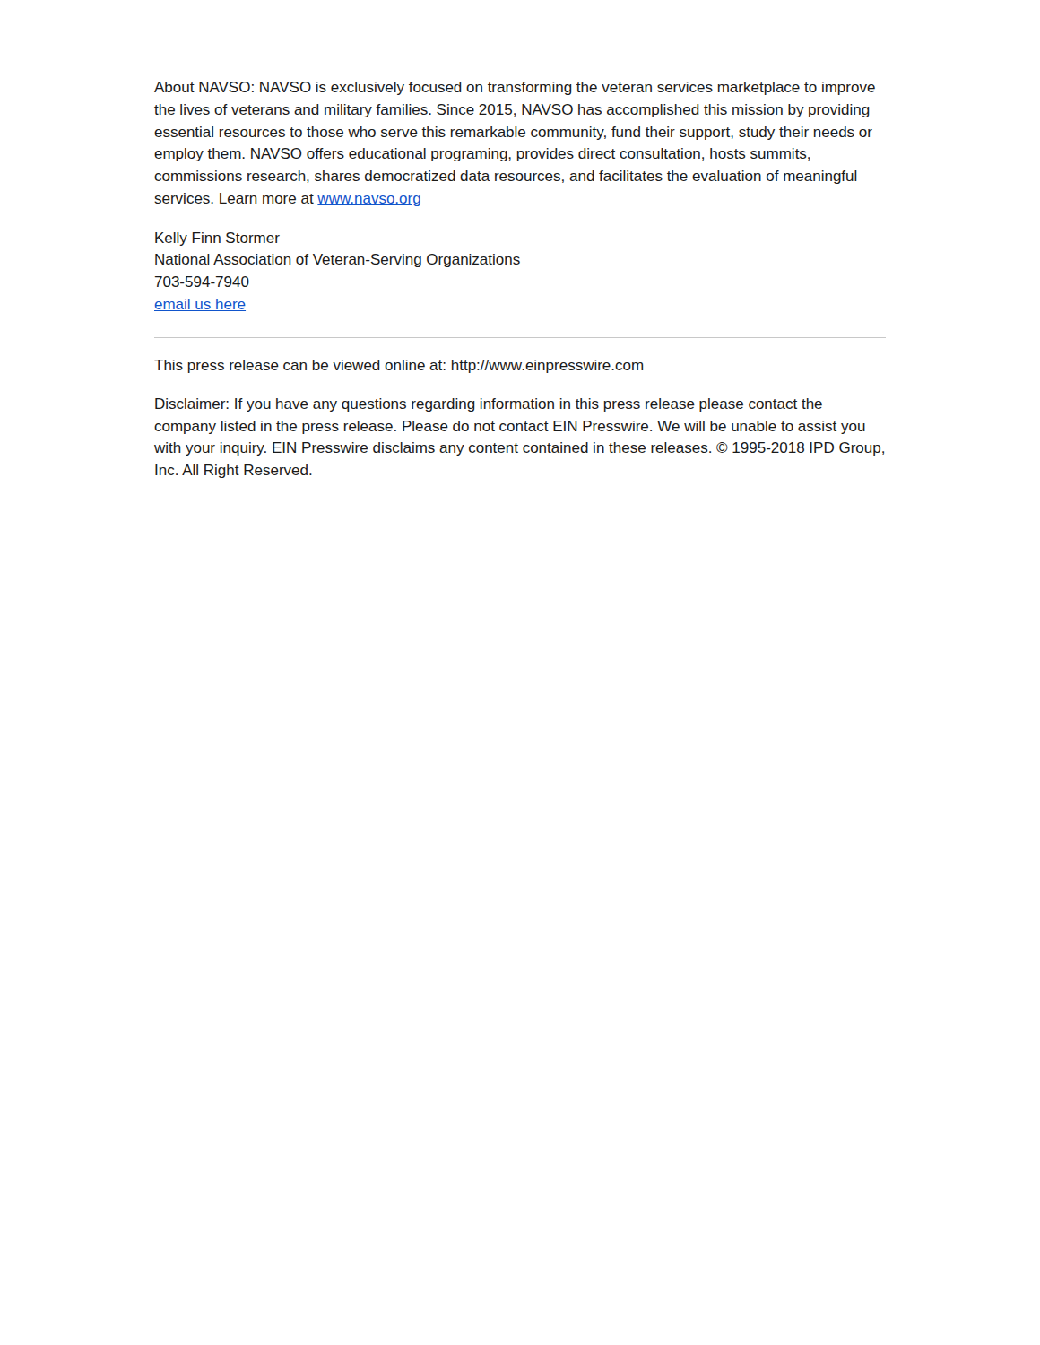About NAVSO: NAVSO is exclusively focused on transforming the veteran services marketplace to improve the lives of veterans and military families. Since 2015, NAVSO has accomplished this mission by providing essential resources to those who serve this remarkable community, fund their support, study their needs or employ them. NAVSO offers educational programing, provides direct consultation, hosts summits, commissions research, shares democratized data resources, and facilitates the evaluation of meaningful services. Learn more at www.navso.org
Kelly Finn Stormer
National Association of Veteran-Serving Organizations
703-594-7940
email us here
This press release can be viewed online at: http://www.einpresswire.com
Disclaimer: If you have any questions regarding information in this press release please contact the company listed in the press release. Please do not contact EIN Presswire. We will be unable to assist you with your inquiry. EIN Presswire disclaims any content contained in these releases. © 1995-2018 IPD Group, Inc. All Right Reserved.